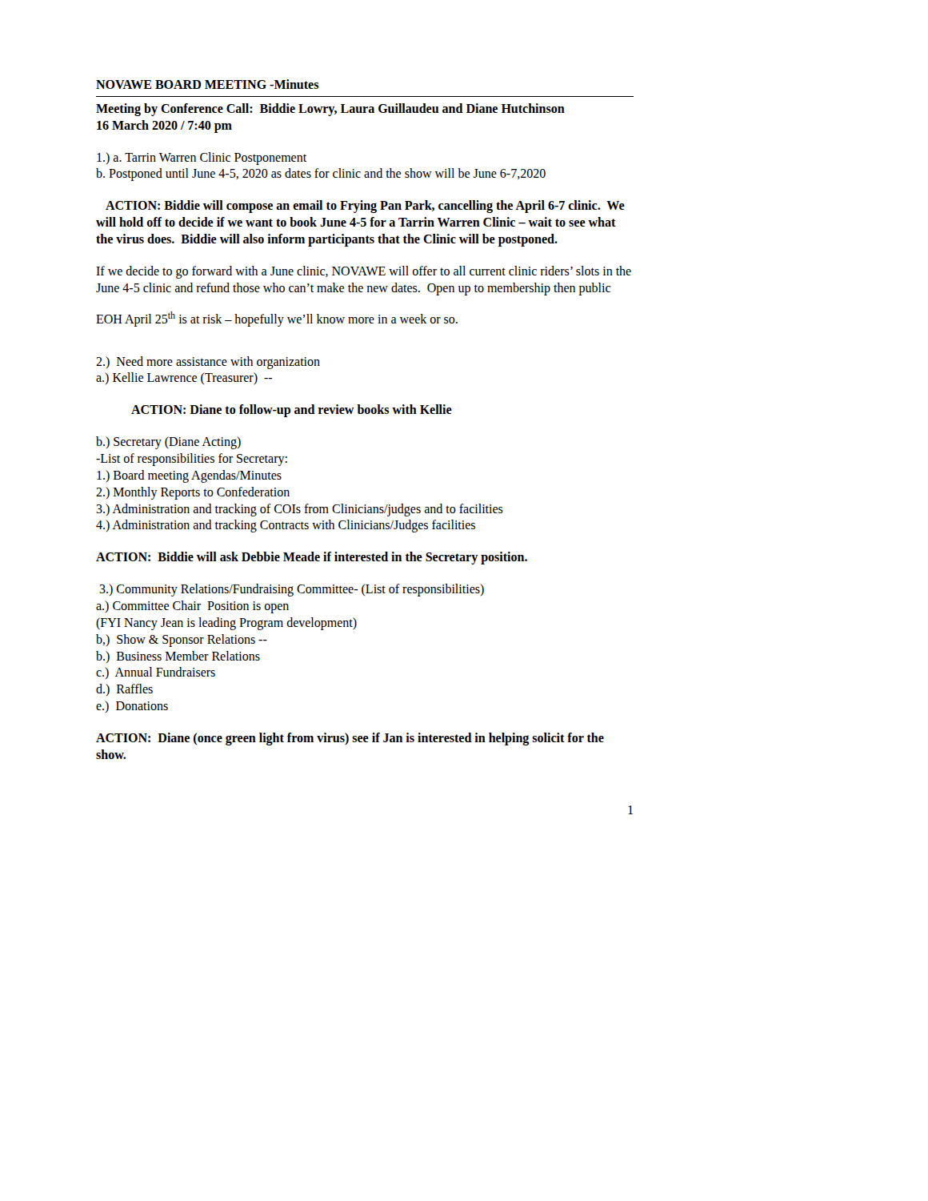NOVAWE BOARD MEETING -Minutes
Meeting by Conference Call: Biddie Lowry, Laura Guillaudeu and Diane Hutchinson
16 March 2020 / 7:40 pm
1.) a. Tarrin Warren Clinic Postponement
b. Postponed until June 4-5, 2020 as dates for clinic and the show will be June 6-7,2020
ACTION: Biddie will compose an email to Frying Pan Park, cancelling the April 6-7 clinic. We will hold off to decide if we want to book June 4-5 for a Tarrin Warren Clinic – wait to see what the virus does. Biddie will also inform participants that the Clinic will be postponed.
If we decide to go forward with a June clinic, NOVAWE will offer to all current clinic riders’ slots in the June 4-5 clinic and refund those who can’t make the new dates. Open up to membership then public
EOH April 25th is at risk – hopefully we’ll know more in a week or so.
2.) Need more assistance with organization
a.) Kellie Lawrence (Treasurer) --
ACTION: Diane to follow-up and review books with Kellie
b.) Secretary (Diane Acting)
-List of responsibilities for Secretary:
1.) Board meeting Agendas/Minutes
2.) Monthly Reports to Confederation
3.) Administration and tracking of COIs from Clinicians/judges and to facilities
4.) Administration and tracking Contracts with Clinicians/Judges facilities
ACTION: Biddie will ask Debbie Meade if interested in the Secretary position.
3.) Community Relations/Fundraising Committee- (List of responsibilities)
a.) Committee Chair Position is open
(FYI Nancy Jean is leading Program development)
b,) Show & Sponsor Relations --
b.) Business Member Relations
c.) Annual Fundraisers
d.) Raffles
e.) Donations
ACTION: Diane (once green light from virus) see if Jan is interested in helping solicit for the show.
1